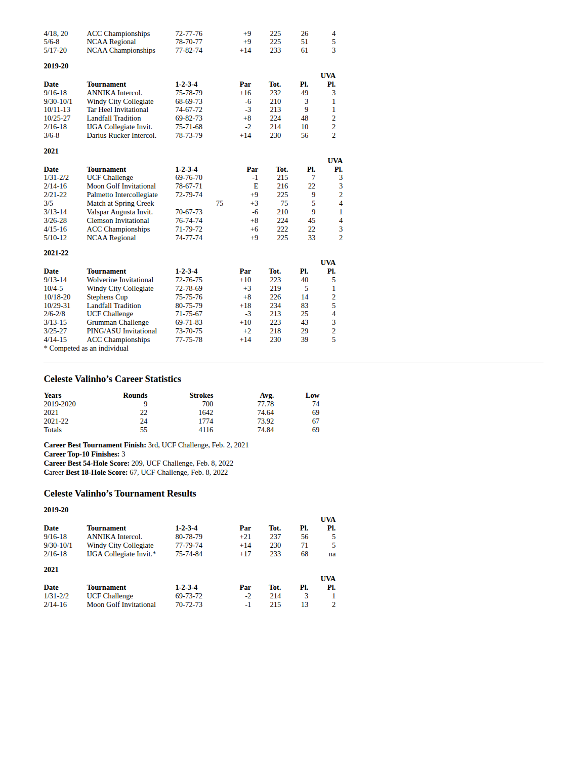| 4/18, 20 | ACC Championships | 72-77-76 | +9 | 225 | 26 | 4 |
| 5/6-8 | NCAA Regional | 78-70-77 | +9 | 225 | 51 | 5 |
| 5/17-20 | NCAA Championships | 77-82-74 | +14 | 233 | 61 | 3 |
2019-20
| | | | | | | UVA |
| Date | Tournament | 1-2-3-4 | Par | Tot. | Pl. | Pl. |
| 9/16-18 | ANNIKA Intercol. | 75-78-79 | +16 | 232 | 49 | 3 |
| 9/30-10/1 | Windy City Collegiate | 68-69-73 | -6 | 210 | 3 | 1 |
| 10/11-13 | Tar Heel Invitational | 74-67-72 | -3 | 213 | 9 | 1 |
| 10/25-27 | Landfall Tradition | 69-82-73 | +8 | 224 | 48 | 2 |
| 2/16-18 | IJGA Collegiate Invit. | 75-71-68 | -2 | 214 | 10 | 2 |
| 3/6-8 | Darius Rucker Intercol. | 78-73-79 | +14 | 230 | 56 | 2 |
2021
| | | | | | | UVA |
| Date | Tournament | 1-2-3-4 | Par | Tot. | Pl. | Pl. |
| 1/31-2/2 | UCF Challenge | 69-76-70 | -1 | 215 | 7 | 3 |
| 2/14-16 | Moon Golf Invitational | 78-67-71 | E | 216 | 22 | 3 |
| 2/21-22 | Palmetto Intercollegiate | 72-79-74 | +9 | 225 | 9 | 2 |
| 3/5 | Match at Spring Creek | 75 | +3 | 75 | 5 | 4 |
| 3/13-14 | Valspar Augusta Invit. | 70-67-73 | -6 | 210 | 9 | 1 |
| 3/26-28 | Clemson Invitational | 76-74-74 | +8 | 224 | 45 | 4 |
| 4/15-16 | ACC Championships | 71-79-72 | +6 | 222 | 22 | 3 |
| 5/10-12 | NCAA Regional | 74-77-74 | +9 | 225 | 33 | 2 |
2021-22
| | | | | | | UVA |
| Date | Tournament | 1-2-3-4 | Par | Tot. | Pl. | Pl. |
| 9/13-14 | Wolverine Invitational | 72-76-75 | +10 | 223 | 40 | 5 |
| 10/4-5 | Windy City Collegiate | 72-78-69 | +3 | 219 | 5 | 1 |
| 10/18-20 | Stephens Cup | 75-75-76 | +8 | 226 | 14 | 2 |
| 10/29-31 | Landfall Tradition | 80-75-79 | +18 | 234 | 83 | 5 |
| 2/6-2/8 | UCF Challenge | 71-75-67 | -3 | 213 | 25 | 4 |
| 3/13-15 | Grumman Challenge | 69-71-83 | +10 | 223 | 43 | 3 |
| 3/25-27 | PING/ASU Invitational | 73-70-75 | +2 | 218 | 29 | 2 |
| 4/14-15 | ACC Championships | 77-75-78 | +14 | 230 | 39 | 5 |
* Competed as an individual
Celeste Valinho’s Career Statistics
| Years | Rounds | Strokes | Avg. | Low |
| 2019-2020 | 9 | 700 | 77.78 | 74 |
| 2021 | 22 | 1642 | 74.64 | 69 |
| 2021-22 | 24 | 1774 | 73.92 | 67 |
| Totals | 55 | 4116 | 74.84 | 69 |
Career Best Tournament Finish: 3rd, UCF Challenge, Feb. 2, 2021
Career Top-10 Finishes: 3
Career Best 54-Hole Score: 209, UCF Challenge, Feb. 8, 2022
Career Best 18-Hole Score: 67, UCF Challenge, Feb. 8, 2022
Celeste Valinho’s Tournament Results
2019-20
| | | | | | | UVA |
| Date | Tournament | 1-2-3-4 | Par | Tot. | Pl. | Pl. |
| 9/16-18 | ANNIKA Intercol. | 80-78-79 | +21 | 237 | 56 | 5 |
| 9/30-10/1 | Windy City Collegiate | 77-79-74 | +14 | 230 | 71 | 5 |
| 2/16-18 | IJGA Collegiate Invit.* | 75-74-84 | +17 | 233 | 68 | na |
2021
| | | | | | | UVA |
| Date | Tournament | 1-2-3-4 | Par | Tot. | Pl. | Pl. |
| 1/31-2/2 | UCF Challenge | 69-73-72 | -2 | 214 | 3 | 1 |
| 2/14-16 | Moon Golf Invitational | 70-72-73 | -1 | 215 | 13 | 2 |